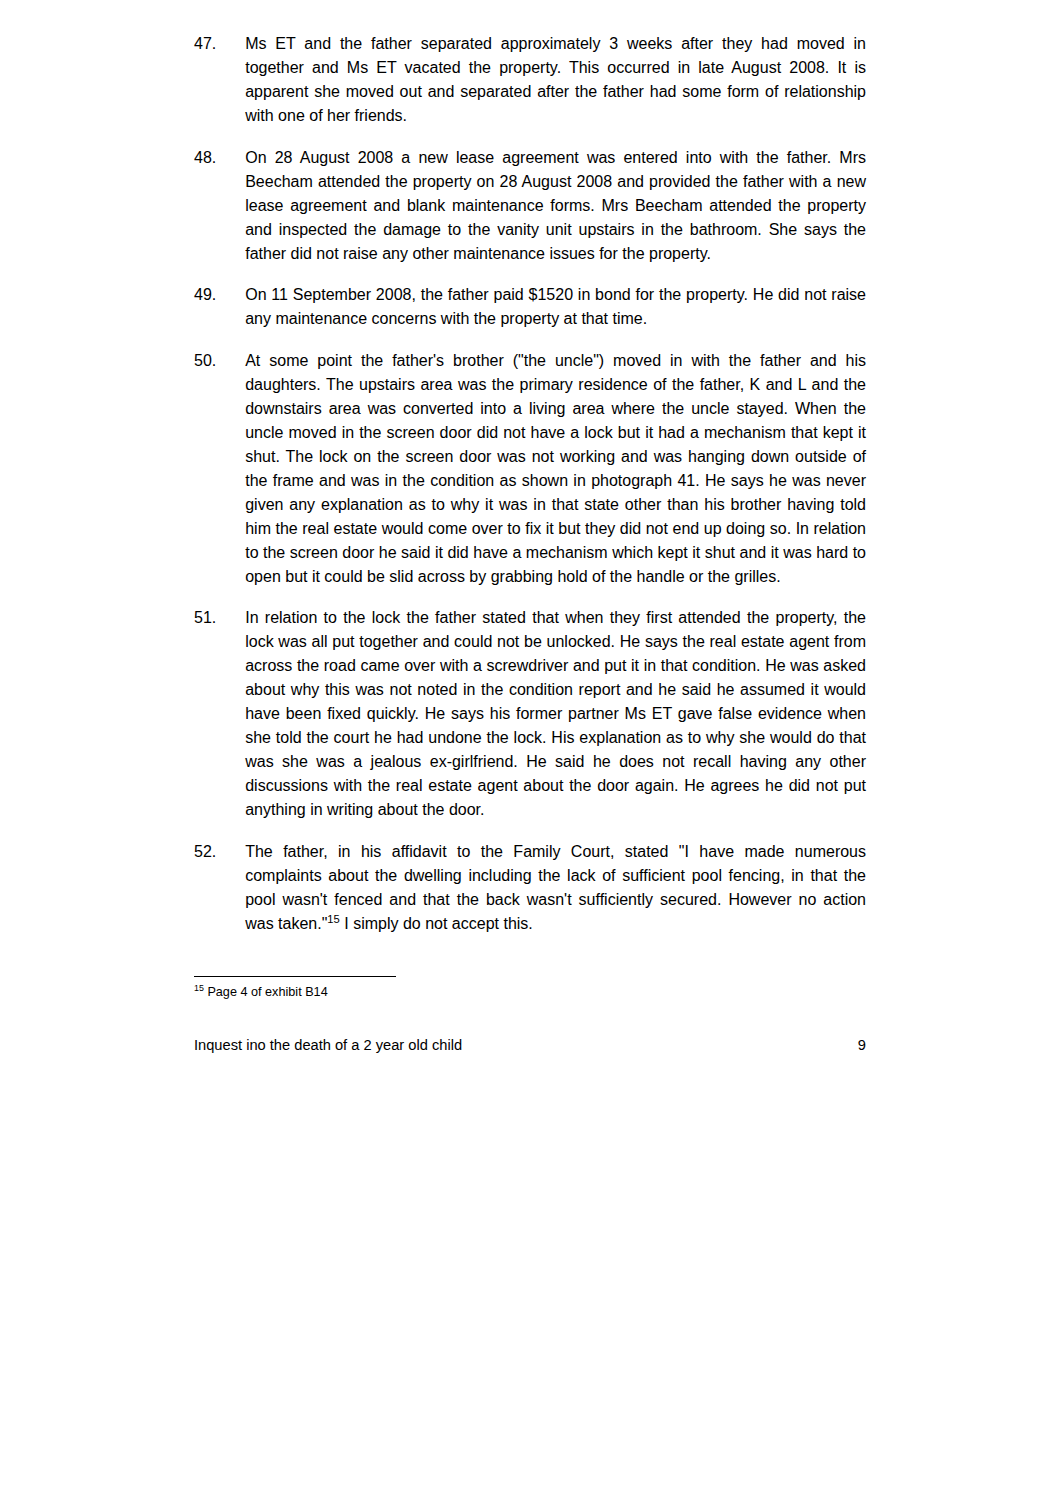47. Ms ET and the father separated approximately 3 weeks after they had moved in together and Ms ET vacated the property. This occurred in late August 2008. It is apparent she moved out and separated after the father had some form of relationship with one of her friends.
48. On 28 August 2008 a new lease agreement was entered into with the father. Mrs Beecham attended the property on 28 August 2008 and provided the father with a new lease agreement and blank maintenance forms. Mrs Beecham attended the property and inspected the damage to the vanity unit upstairs in the bathroom. She says the father did not raise any other maintenance issues for the property.
49. On 11 September 2008, the father paid $1520 in bond for the property. He did not raise any maintenance concerns with the property at that time.
50. At some point the father's brother ("the uncle") moved in with the father and his daughters. The upstairs area was the primary residence of the father, K and L and the downstairs area was converted into a living area where the uncle stayed. When the uncle moved in the screen door did not have a lock but it had a mechanism that kept it shut. The lock on the screen door was not working and was hanging down outside of the frame and was in the condition as shown in photograph 41. He says he was never given any explanation as to why it was in that state other than his brother having told him the real estate would come over to fix it but they did not end up doing so. In relation to the screen door he said it did have a mechanism which kept it shut and it was hard to open but it could be slid across by grabbing hold of the handle or the grilles.
51. In relation to the lock the father stated that when they first attended the property, the lock was all put together and could not be unlocked. He says the real estate agent from across the road came over with a screwdriver and put it in that condition. He was asked about why this was not noted in the condition report and he said he assumed it would have been fixed quickly. He says his former partner Ms ET gave false evidence when she told the court he had undone the lock. His explanation as to why she would do that was she was a jealous ex-girlfriend. He said he does not recall having any other discussions with the real estate agent about the door again. He agrees he did not put anything in writing about the door.
52. The father, in his affidavit to the Family Court, stated "I have made numerous complaints about the dwelling including the lack of sufficient pool fencing, in that the pool wasn't fenced and that the back wasn't sufficiently secured. However no action was taken."15 I simply do not accept this.
15 Page 4 of exhibit B14
Inquest ino the death of a 2 year old child 9